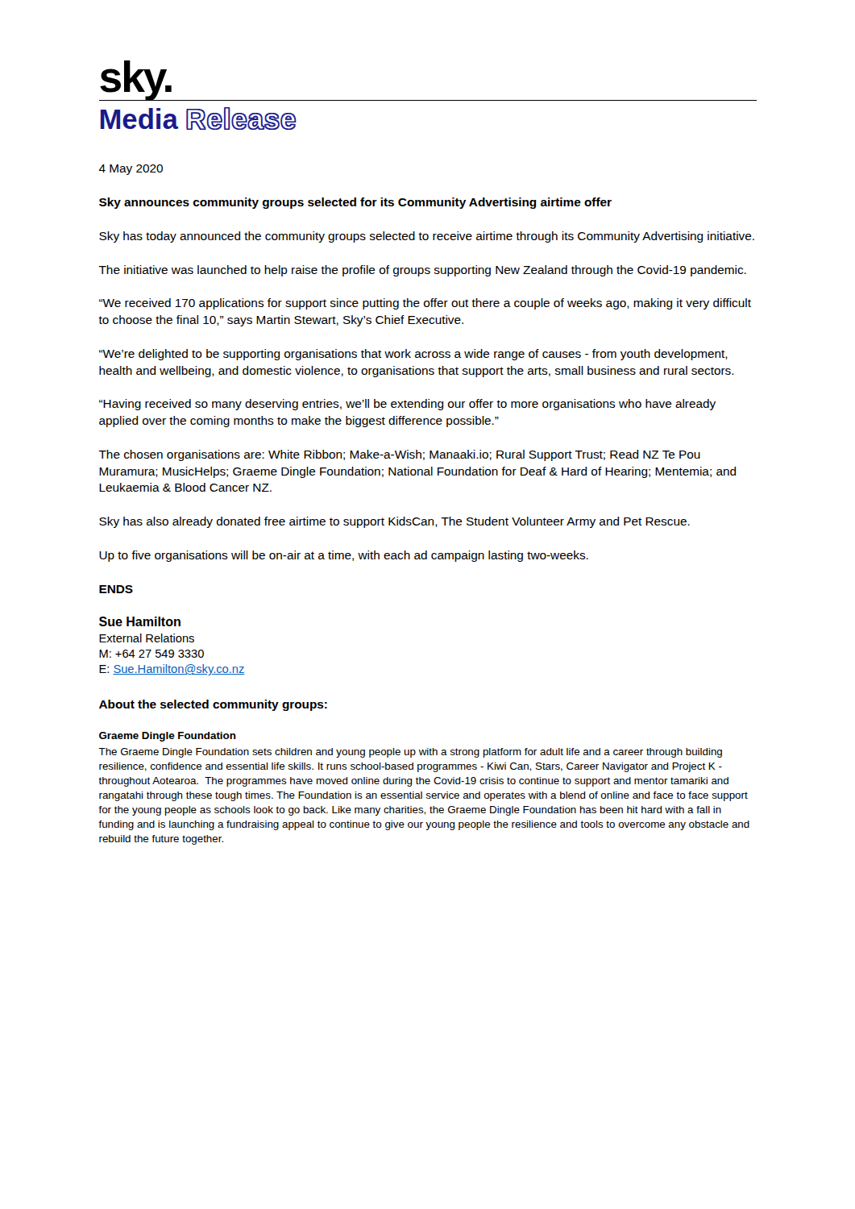sky.
Media Release
4 May 2020
Sky announces community groups selected for its Community Advertising airtime offer
Sky has today announced the community groups selected to receive airtime through its Community Advertising initiative.
The initiative was launched to help raise the profile of groups supporting New Zealand through the Covid-19 pandemic.
“We received 170 applications for support since putting the offer out there a couple of weeks ago, making it very difficult to choose the final 10,” says Martin Stewart, Sky’s Chief Executive.
“We’re delighted to be supporting organisations that work across a wide range of causes - from youth development, health and wellbeing, and domestic violence, to organisations that support the arts, small business and rural sectors.
“Having received so many deserving entries, we’ll be extending our offer to more organisations who have already applied over the coming months to make the biggest difference possible.”
The chosen organisations are: White Ribbon; Make-a-Wish; Manaaki.io; Rural Support Trust; Read NZ Te Pou Muramura; MusicHelps; Graeme Dingle Foundation; National Foundation for Deaf & Hard of Hearing; Mentemia; and Leukaemia & Blood Cancer NZ.
Sky has also already donated free airtime to support KidsCan, The Student Volunteer Army and Pet Rescue.
Up to five organisations will be on-air at a time, with each ad campaign lasting two-weeks.
ENDS
Sue Hamilton
External Relations
M: +64 27 549 3330
E: Sue.Hamilton@sky.co.nz
About the selected community groups:
Graeme Dingle Foundation
The Graeme Dingle Foundation sets children and young people up with a strong platform for adult life and a career through building resilience, confidence and essential life skills. It runs school-based programmes - Kiwi Can, Stars, Career Navigator and Project K - throughout Aotearoa. The programmes have moved online during the Covid-19 crisis to continue to support and mentor tamariki and rangatahi through these tough times. The Foundation is an essential service and operates with a blend of online and face to face support for the young people as schools look to go back. Like many charities, the Graeme Dingle Foundation has been hit hard with a fall in funding and is launching a fundraising appeal to continue to give our young people the resilience and tools to overcome any obstacle and rebuild the future together.